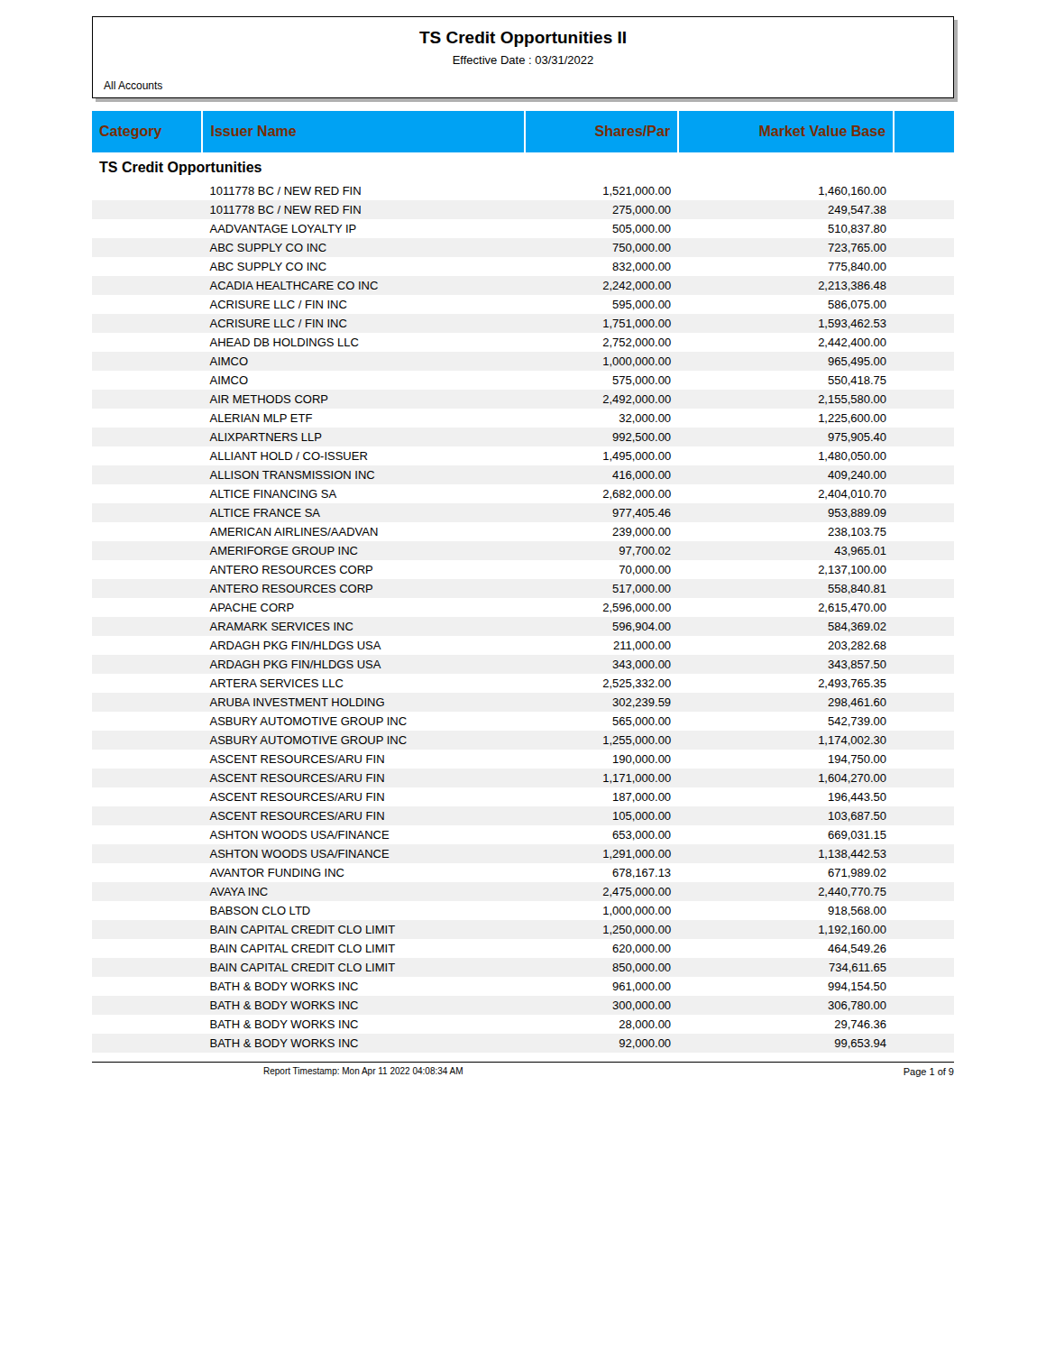TS Credit Opportunities II
Effective Date : 03/31/2022
All Accounts
| Category | Issuer Name | Shares/Par | Market Value Base | |
| --- | --- | --- | --- | --- |
| TS Credit Opportunities |
| | 1011778 BC / NEW RED FIN | 1,521,000.00 | 1,460,160.00 | |
| | 1011778 BC / NEW RED FIN | 275,000.00 | 249,547.38 | |
| | AADVANTAGE LOYALTY IP | 505,000.00 | 510,837.80 | |
| | ABC SUPPLY CO INC | 750,000.00 | 723,765.00 | |
| | ABC SUPPLY CO INC | 832,000.00 | 775,840.00 | |
| | ACADIA HEALTHCARE CO INC | 2,242,000.00 | 2,213,386.48 | |
| | ACRISURE LLC / FIN INC | 595,000.00 | 586,075.00 | |
| | ACRISURE LLC / FIN INC | 1,751,000.00 | 1,593,462.53 | |
| | AHEAD DB HOLDINGS LLC | 2,752,000.00 | 2,442,400.00 | |
| | AIMCO | 1,000,000.00 | 965,495.00 | |
| | AIMCO | 575,000.00 | 550,418.75 | |
| | AIR METHODS CORP | 2,492,000.00 | 2,155,580.00 | |
| | ALERIAN MLP ETF | 32,000.00 | 1,225,600.00 | |
| | ALIXPARTNERS LLP | 992,500.00 | 975,905.40 | |
| | ALLIANT HOLD / CO-ISSUER | 1,495,000.00 | 1,480,050.00 | |
| | ALLISON TRANSMISSION INC | 416,000.00 | 409,240.00 | |
| | ALTICE FINANCING SA | 2,682,000.00 | 2,404,010.70 | |
| | ALTICE FRANCE SA | 977,405.46 | 953,889.09 | |
| | AMERICAN AIRLINES/AADVAN | 239,000.00 | 238,103.75 | |
| | AMERIFORGE GROUP INC | 97,700.02 | 43,965.01 | |
| | ANTERO RESOURCES CORP | 70,000.00 | 2,137,100.00 | |
| | ANTERO RESOURCES CORP | 517,000.00 | 558,840.81 | |
| | APACHE CORP | 2,596,000.00 | 2,615,470.00 | |
| | ARAMARK SERVICES INC | 596,904.00 | 584,369.02 | |
| | ARDAGH PKG FIN/HLDGS USA | 211,000.00 | 203,282.68 | |
| | ARDAGH PKG FIN/HLDGS USA | 343,000.00 | 343,857.50 | |
| | ARTERA SERVICES LLC | 2,525,332.00 | 2,493,765.35 | |
| | ARUBA INVESTMENT HOLDING | 302,239.59 | 298,461.60 | |
| | ASBURY AUTOMOTIVE GROUP INC | 565,000.00 | 542,739.00 | |
| | ASBURY AUTOMOTIVE GROUP INC | 1,255,000.00 | 1,174,002.30 | |
| | ASCENT RESOURCES/ARU FIN | 190,000.00 | 194,750.00 | |
| | ASCENT RESOURCES/ARU FIN | 1,171,000.00 | 1,604,270.00 | |
| | ASCENT RESOURCES/ARU FIN | 187,000.00 | 196,443.50 | |
| | ASCENT RESOURCES/ARU FIN | 105,000.00 | 103,687.50 | |
| | ASHTON WOODS USA/FINANCE | 653,000.00 | 669,031.15 | |
| | ASHTON WOODS USA/FINANCE | 1,291,000.00 | 1,138,442.53 | |
| | AVANTOR FUNDING INC | 678,167.13 | 671,989.02 | |
| | AVAYA INC | 2,475,000.00 | 2,440,770.75 | |
| | BABSON CLO LTD | 1,000,000.00 | 918,568.00 | |
| | BAIN CAPITAL CREDIT CLO LIMIT | 1,250,000.00 | 1,192,160.00 | |
| | BAIN CAPITAL CREDIT CLO LIMIT | 620,000.00 | 464,549.26 | |
| | BAIN CAPITAL CREDIT CLO LIMIT | 850,000.00 | 734,611.65 | |
| | BATH & BODY WORKS INC | 961,000.00 | 994,154.50 | |
| | BATH & BODY WORKS INC | 300,000.00 | 306,780.00 | |
| | BATH & BODY WORKS INC | 28,000.00 | 29,746.36 | |
| | BATH & BODY WORKS INC | 92,000.00 | 99,653.94 | |
Report Timestamp: Mon Apr 11 2022 04:08:34 AM
Page 1 of 9